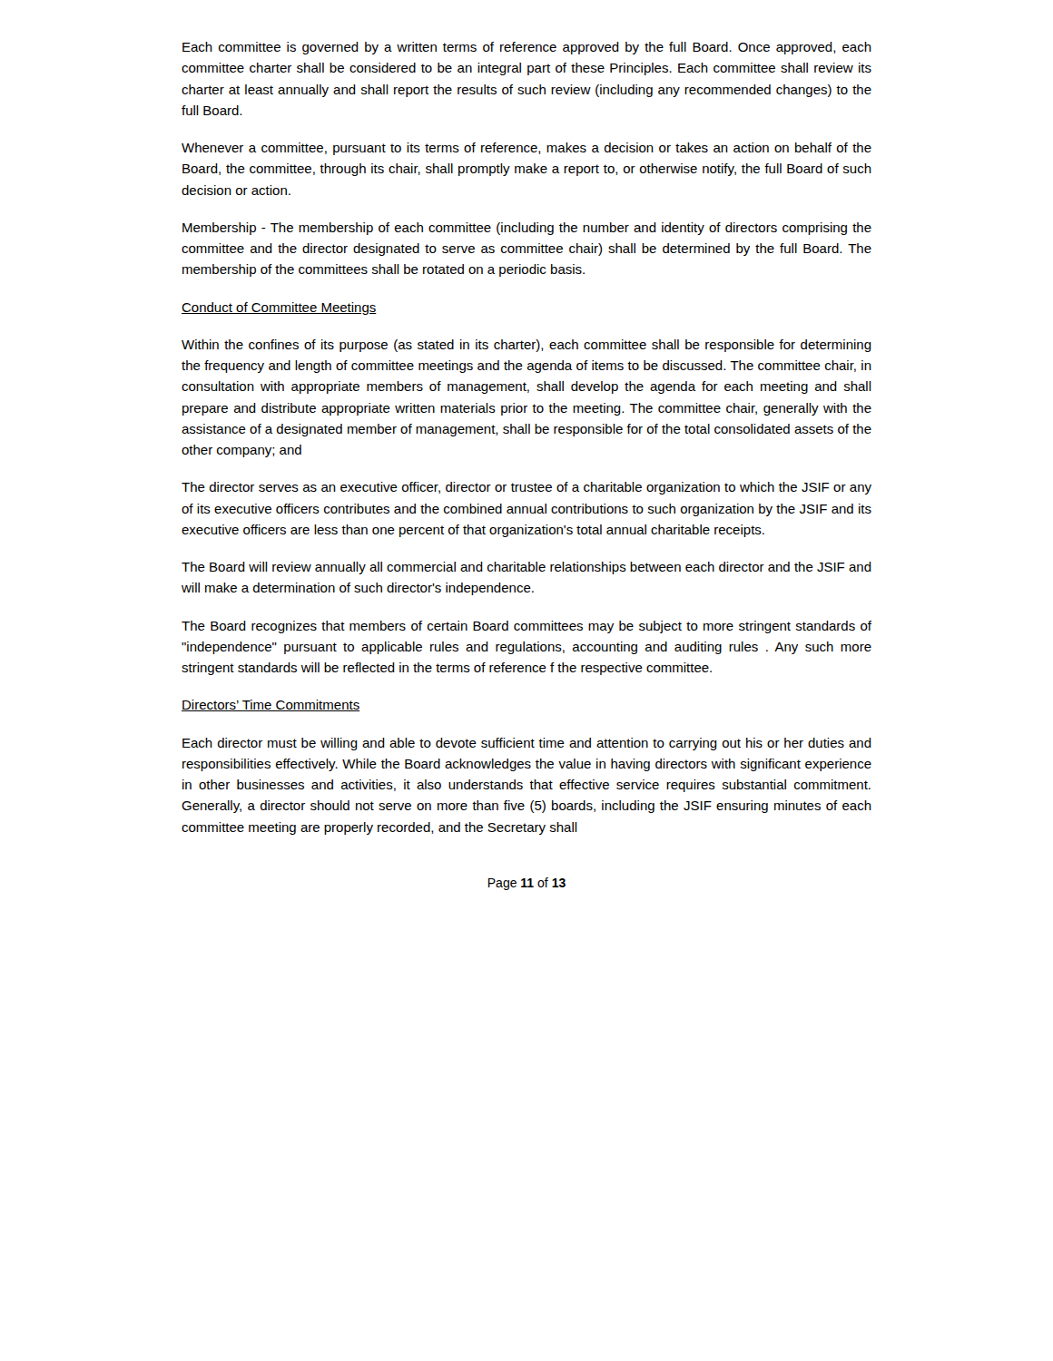Each committee is governed by a written terms of reference approved by the full Board. Once approved, each committee charter shall be considered to be an integral part of these Principles. Each committee shall review its charter at least annually and shall report the results of such review (including any recommended changes) to the full Board.
Whenever a committee, pursuant to its terms of reference, makes a decision or takes an action on behalf of the Board, the committee, through its chair, shall promptly make a report to, or otherwise notify, the full Board of such decision or action.
Membership - The membership of each committee (including the number and identity of directors comprising the committee and the director designated to serve as committee chair) shall be determined by the full Board. The membership of the committees shall be rotated on a periodic basis.
Conduct of Committee Meetings
Within the confines of its purpose (as stated in its charter), each committee shall be responsible for determining the frequency and length of committee meetings and the agenda of items to be discussed. The committee chair, in consultation with appropriate members of management, shall develop the agenda for each meeting and shall prepare and distribute appropriate written materials prior to the meeting. The committee chair, generally with the assistance of a designated member of management, shall be responsible for of the total consolidated assets of the other company; and
The director serves as an executive officer, director or trustee of a charitable organization to which the JSIF or any of its executive officers contributes and the combined annual contributions to such organization by the JSIF and its executive officers are less than one percent of that organization's total annual charitable receipts.
The Board will review annually all commercial and charitable relationships between each director and the JSIF and will make a determination of such director's independence.
The Board recognizes that members of certain Board committees may be subject to more stringent standards of "independence" pursuant to applicable rules and regulations, accounting and auditing rules . Any such more stringent standards will be reflected in the terms of reference f the respective committee.
Directors’ Time Commitments
Each director must be willing and able to devote sufficient time and attention to carrying out his or her duties and responsibilities effectively. While the Board acknowledges the value in having directors with significant experience in other businesses and activities, it also understands that effective service requires substantial commitment. Generally, a director should not serve on more than five (5) boards, including the JSIF ensuring minutes of each committee meeting are properly recorded, and the Secretary shall
Page 11 of 13